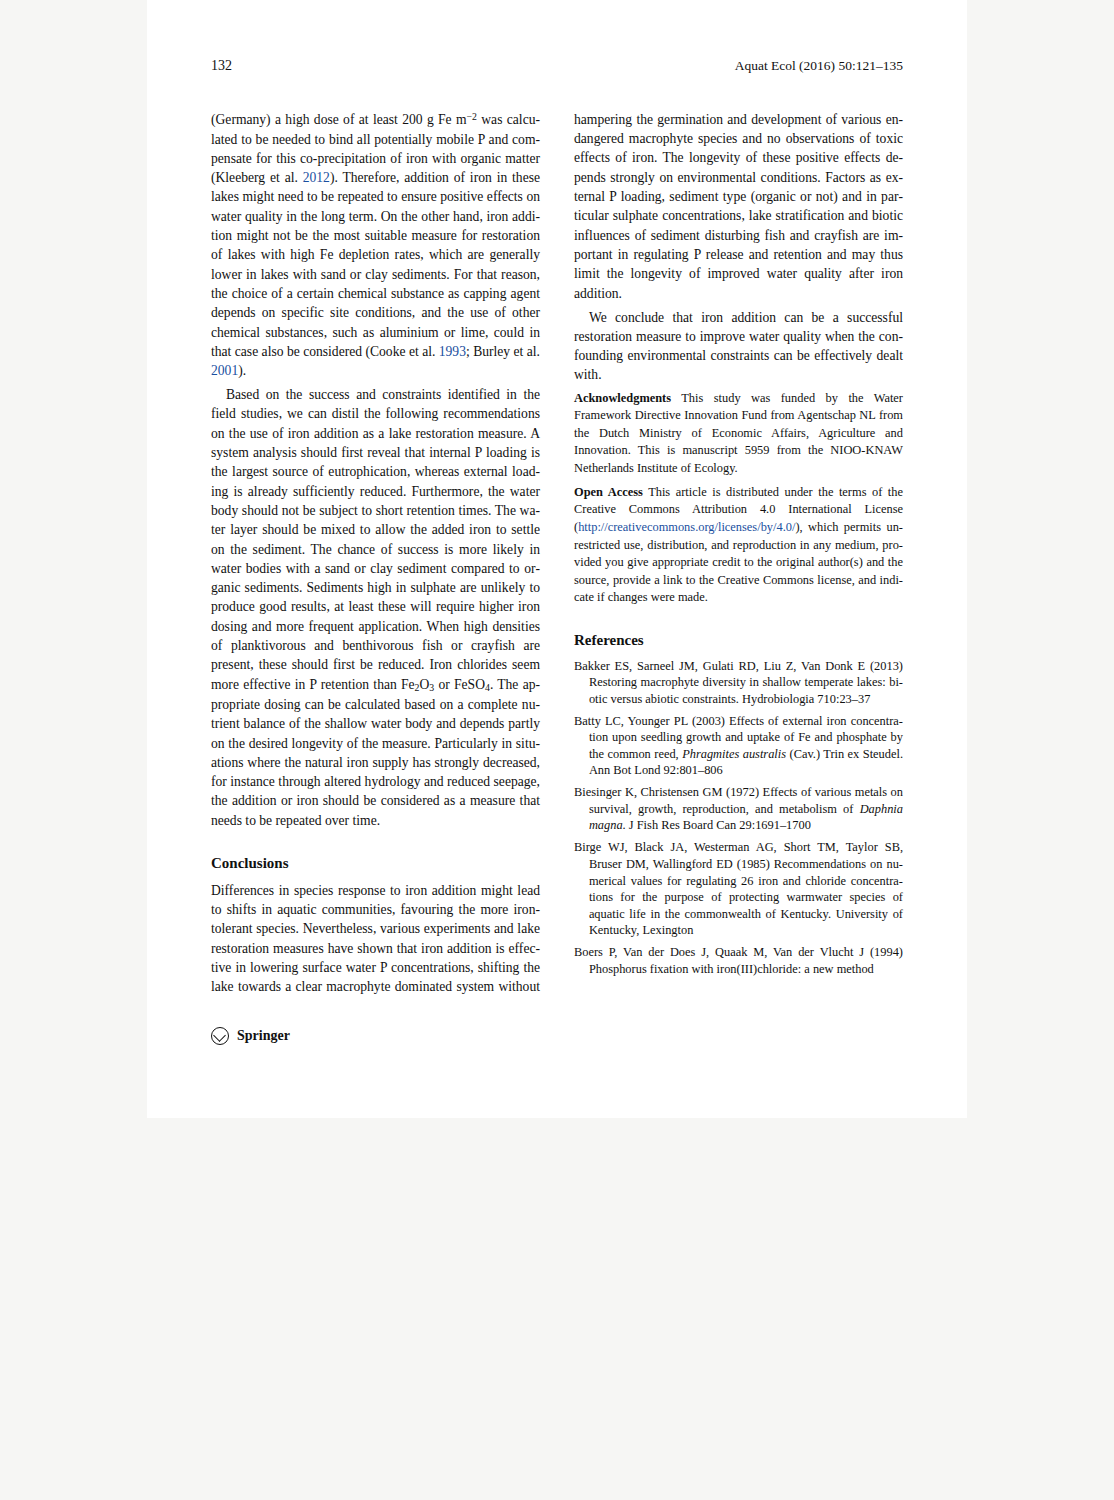132
Aquat Ecol (2016) 50:121–135
(Germany) a high dose of at least 200 g Fe m−2 was calculated to be needed to bind all potentially mobile P and compensate for this co-precipitation of iron with organic matter (Kleeberg et al. 2012). Therefore, addition of iron in these lakes might need to be repeated to ensure positive effects on water quality in the long term. On the other hand, iron addition might not be the most suitable measure for restoration of lakes with high Fe depletion rates, which are generally lower in lakes with sand or clay sediments. For that reason, the choice of a certain chemical substance as capping agent depends on specific site conditions, and the use of other chemical substances, such as aluminium or lime, could in that case also be considered (Cooke et al. 1993; Burley et al. 2001).
Based on the success and constraints identified in the field studies, we can distil the following recommendations on the use of iron addition as a lake restoration measure. A system analysis should first reveal that internal P loading is the largest source of eutrophication, whereas external loading is already sufficiently reduced. Furthermore, the water body should not be subject to short retention times. The water layer should be mixed to allow the added iron to settle on the sediment. The chance of success is more likely in water bodies with a sand or clay sediment compared to organic sediments. Sediments high in sulphate are unlikely to produce good results, at least these will require higher iron dosing and more frequent application. When high densities of planktivorous and benthivorous fish or crayfish are present, these should first be reduced. Iron chlorides seem more effective in P retention than Fe2O3 or FeSO4. The appropriate dosing can be calculated based on a complete nutrient balance of the shallow water body and depends partly on the desired longevity of the measure. Particularly in situations where the natural iron supply has strongly decreased, for instance through altered hydrology and reduced seepage, the addition or iron should be considered as a measure that needs to be repeated over time.
Conclusions
Differences in species response to iron addition might lead to shifts in aquatic communities, favouring the more iron-tolerant species. Nevertheless, various experiments and lake restoration measures have shown that iron addition is effective in lowering surface water P concentrations, shifting the lake towards a clear macrophyte dominated system without hampering the germination and development of various endangered macrophyte species and no observations of toxic effects of iron. The longevity of these positive effects depends strongly on environmental conditions. Factors as external P loading, sediment type (organic or not) and in particular sulphate concentrations, lake stratification and biotic influences of sediment disturbing fish and crayfish are important in regulating P release and retention and may thus limit the longevity of improved water quality after iron addition.
We conclude that iron addition can be a successful restoration measure to improve water quality when the confounding environmental constraints can be effectively dealt with.
Acknowledgments This study was funded by the Water Framework Directive Innovation Fund from Agentschap NL from the Dutch Ministry of Economic Affairs, Agriculture and Innovation. This is manuscript 5959 from the NIOO-KNAW Netherlands Institute of Ecology.
Open Access This article is distributed under the terms of the Creative Commons Attribution 4.0 International License (http://creativecommons.org/licenses/by/4.0/), which permits unrestricted use, distribution, and reproduction in any medium, provided you give appropriate credit to the original author(s) and the source, provide a link to the Creative Commons license, and indicate if changes were made.
References
Bakker ES, Sarneel JM, Gulati RD, Liu Z, Van Donk E (2013) Restoring macrophyte diversity in shallow temperate lakes: biotic versus abiotic constraints. Hydrobiologia 710:23–37
Batty LC, Younger PL (2003) Effects of external iron concentration upon seedling growth and uptake of Fe and phosphate by the common reed, Phragmites australis (Cav.) Trin ex Steudel. Ann Bot Lond 92:801–806
Biesinger K, Christensen GM (1972) Effects of various metals on survival, growth, reproduction, and metabolism of Daphnia magna. J Fish Res Board Can 29:1691–1700
Birge WJ, Black JA, Westerman AG, Short TM, Taylor SB, Bruser DM, Wallingford ED (1985) Recommendations on numerical values for regulating 26 iron and chloride concentrations for the purpose of protecting warmwater species of aquatic life in the commonwealth of Kentucky. University of Kentucky, Lexington
Boers P, Van der Does J, Quaak M, Van der Vlucht J (1994) Phosphorus fixation with iron(III)chloride: a new method
Springer